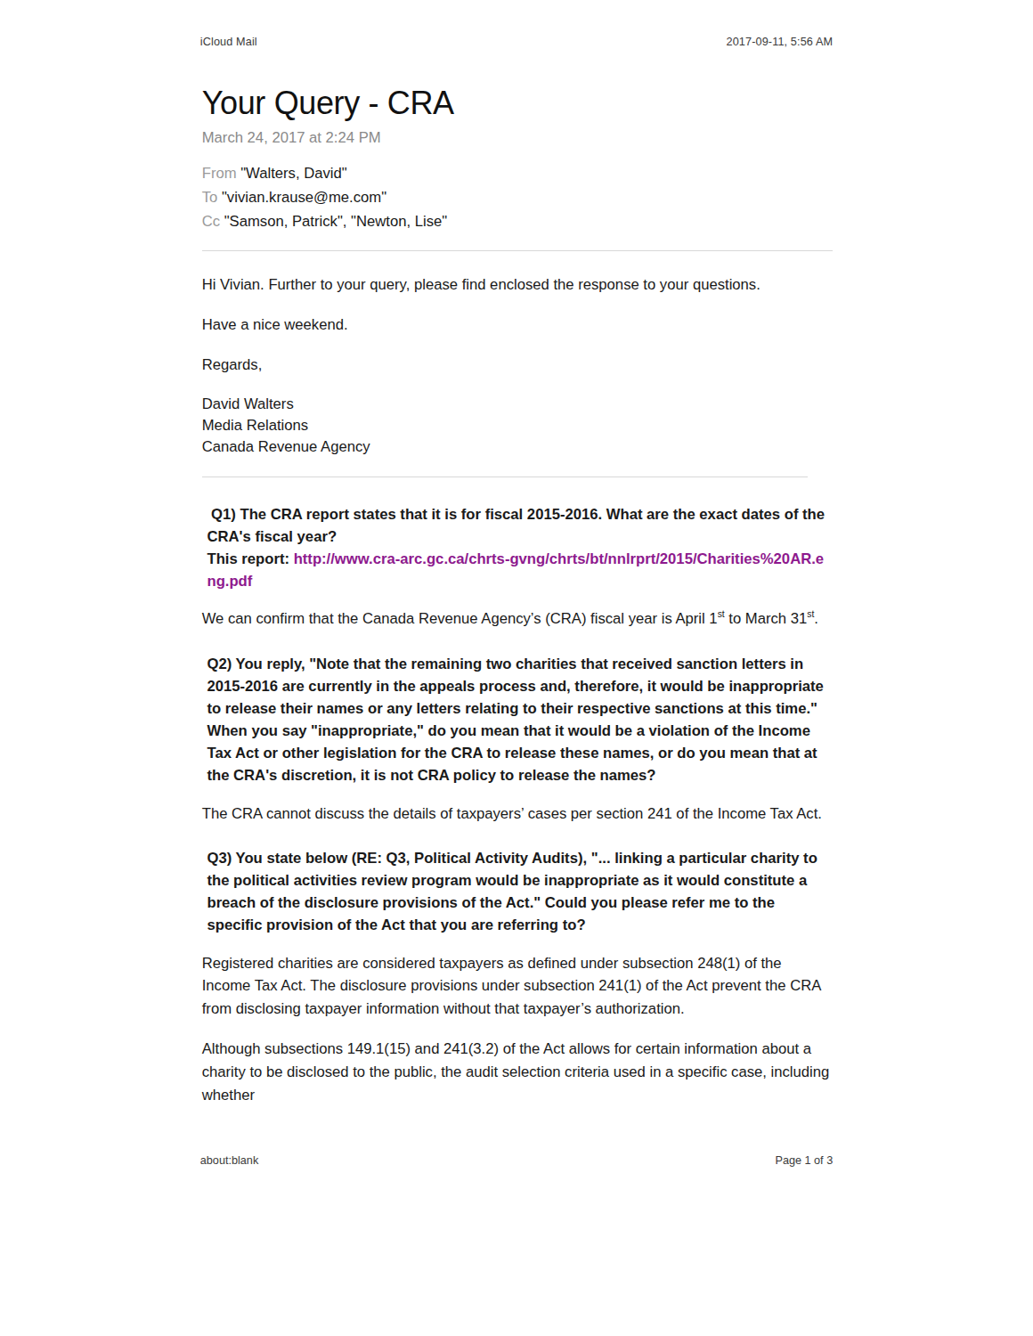iCloud Mail 2017-09-11, 5:56 AM
Your Query - CRA
March 24, 2017 at 2:24 PM
From "Walters, David"
To "vivian.krause@me.com"
Cc "Samson, Patrick", "Newton, Lise"
Hi Vivian. Further to your query, please find enclosed the response to your questions.
Have a nice weekend.
Regards,
David Walters
Media Relations
Canada Revenue Agency
Q1) The CRA report states that it is for fiscal 2015-2016. What are the exact dates of the CRA's fiscal year?
This report: http://www.cra-arc.gc.ca/chrts-gvng/chrts/bt/nnlrprt/2015/Charities%20AR.eng.pdf
We can confirm that the Canada Revenue Agency’s (CRA) fiscal year is April 1st to March 31st.
Q2) You reply, "Note that the remaining two charities that received sanction letters in 2015-2016 are currently in the appeals process and, therefore, it would be inappropriate to release their names or any letters relating to their respective sanctions at this time." When you say "inappropriate," do you mean that it would be a violation of the Income Tax Act or other legislation for the CRA to release these names, or do you mean that at the CRA's discretion, it is not CRA policy to release the names?
The CRA cannot discuss the details of taxpayers’ cases per section 241 of the Income Tax Act.
Q3) You state below (RE: Q3, Political Activity Audits), "... linking a particular charity to the political activities review program would be inappropriate as it would constitute a breach of the disclosure provisions of the Act." Could you please refer me to the specific provision of the Act that you are referring to?
Registered charities are considered taxpayers as defined under subsection 248(1) of the Income Tax Act. The disclosure provisions under subsection 241(1) of the Act prevent the CRA from disclosing taxpayer information without that taxpayer’s authorization.
Although subsections 149.1(15) and 241(3.2) of the Act allows for certain information about a charity to be disclosed to the public, the audit selection criteria used in a specific case, including whether
about:blank Page 1 of 3